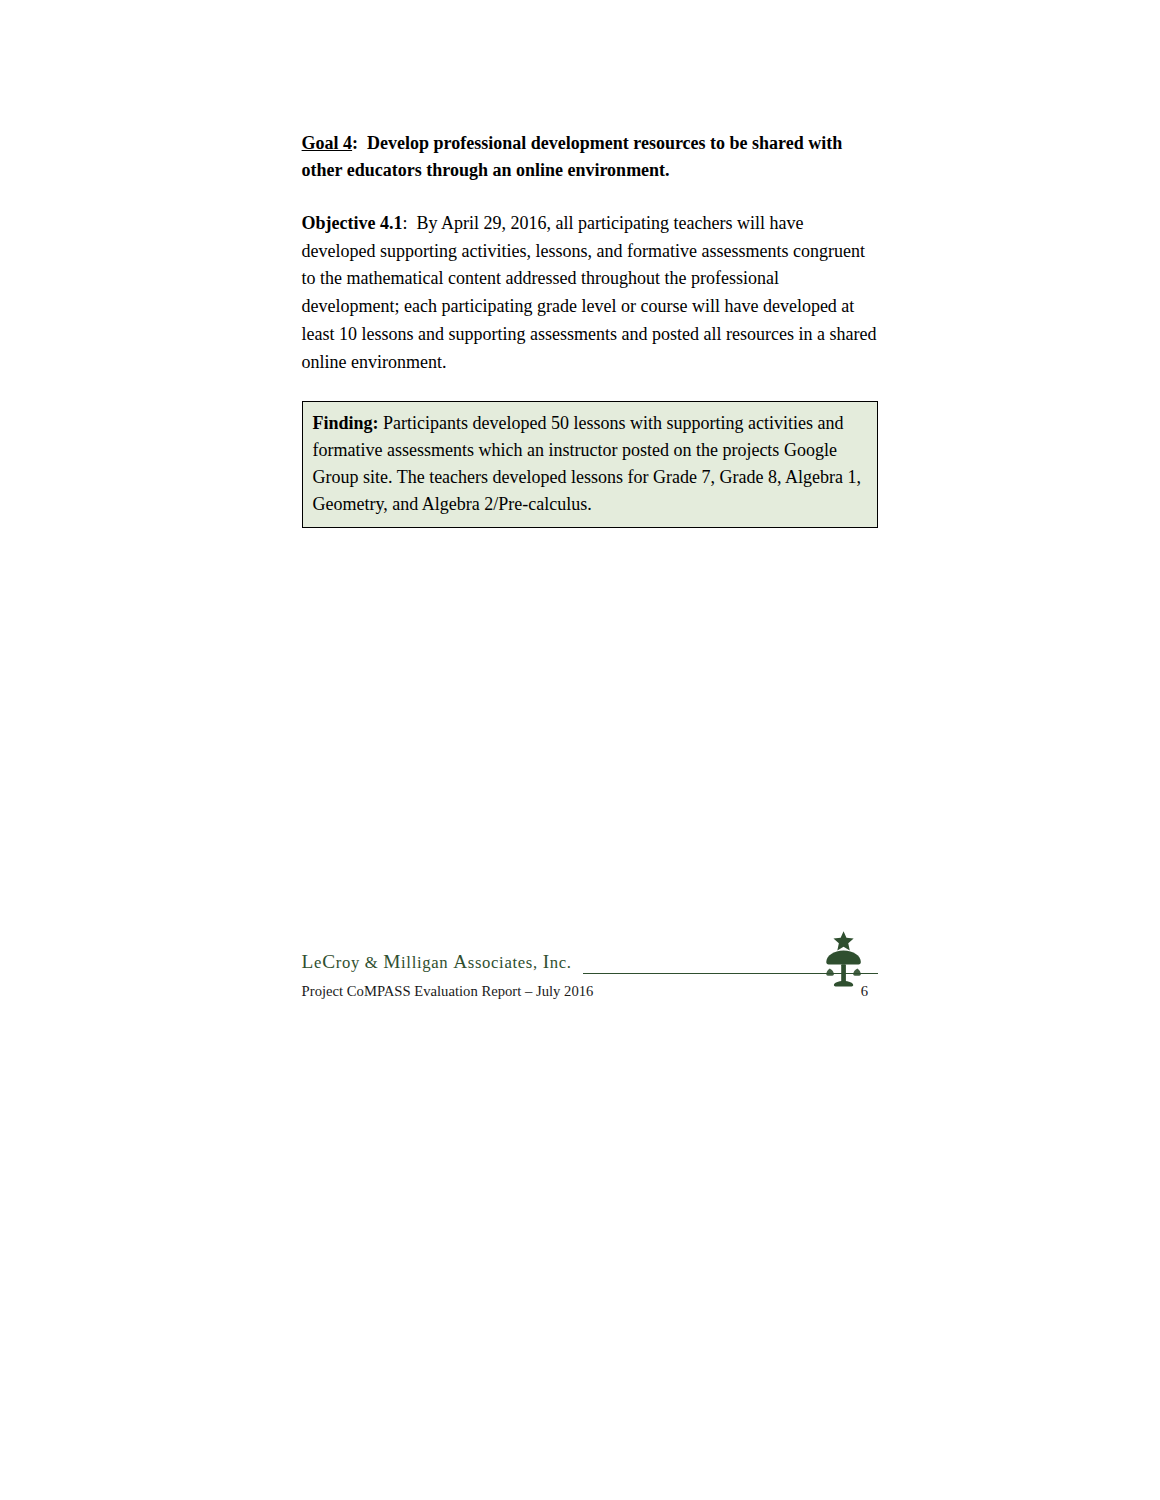Goal 4: Develop professional development resources to be shared with other educators through an online environment.
Objective 4.1: By April 29, 2016, all participating teachers will have developed supporting activities, lessons, and formative assessments congruent to the mathematical content addressed throughout the professional development; each participating grade level or course will have developed at least 10 lessons and supporting assessments and posted all resources in a shared online environment.
Finding: Participants developed 50 lessons with supporting activities and formative assessments which an instructor posted on the projects Google Group site. The teachers developed lessons for Grade 7, Grade 8, Algebra 1, Geometry, and Algebra 2/Pre-calculus.
LeCroy & Milligan Associates, Inc.
Project CoMPASS Evaluation Report – July 2016
6